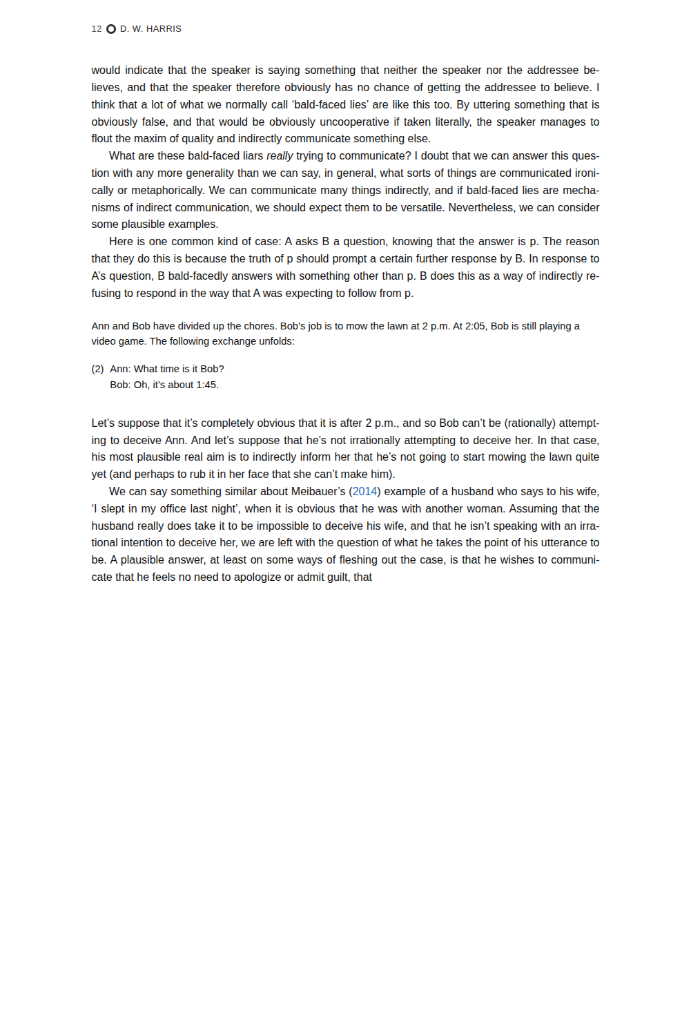12 D. W. Harris
would indicate that the speaker is saying something that neither the speaker nor the addressee believes, and that the speaker therefore obviously has no chance of getting the addressee to believe. I think that a lot of what we normally call ‘bald-faced lies’ are like this too. By uttering something that is obviously false, and that would be obviously uncooperative if taken literally, the speaker manages to flout the maxim of quality and indirectly communicate something else.
What are these bald-faced liars really trying to communicate? I doubt that we can answer this question with any more generality than we can say, in general, what sorts of things are communicated ironically or metaphorically. We can communicate many things indirectly, and if bald-faced lies are mechanisms of indirect communication, we should expect them to be versatile. Nevertheless, we can consider some plausible examples.
Here is one common kind of case: A asks B a question, knowing that the answer is p. The reason that they do this is because the truth of p should prompt a certain further response by B. In response to A’s question, B bald-facedly answers with something other than p. B does this as a way of indirectly refusing to respond in the way that A was expecting to follow from p.
Ann and Bob have divided up the chores. Bob’s job is to mow the lawn at 2 p.m. At 2:05, Bob is still playing a video game. The following exchange unfolds:
(2) Ann: What time is it Bob? Bob: Oh, it’s about 1:45.
Let’s suppose that it’s completely obvious that it is after 2 p.m., and so Bob can’t be (rationally) attempting to deceive Ann. And let’s suppose that he’s not irrationally attempting to deceive her. In that case, his most plausible real aim is to indirectly inform her that he’s not going to start mowing the lawn quite yet (and perhaps to rub it in her face that she can’t make him).
We can say something similar about Meibauer’s (2014) example of a husband who says to his wife, ‘I slept in my office last night’, when it is obvious that he was with another woman. Assuming that the husband really does take it to be impossible to deceive his wife, and that he isn’t speaking with an irrational intention to deceive her, we are left with the question of what he takes the point of his utterance to be. A plausible answer, at least on some ways of fleshing out the case, is that he wishes to communicate that he feels no need to apologize or admit guilt, that